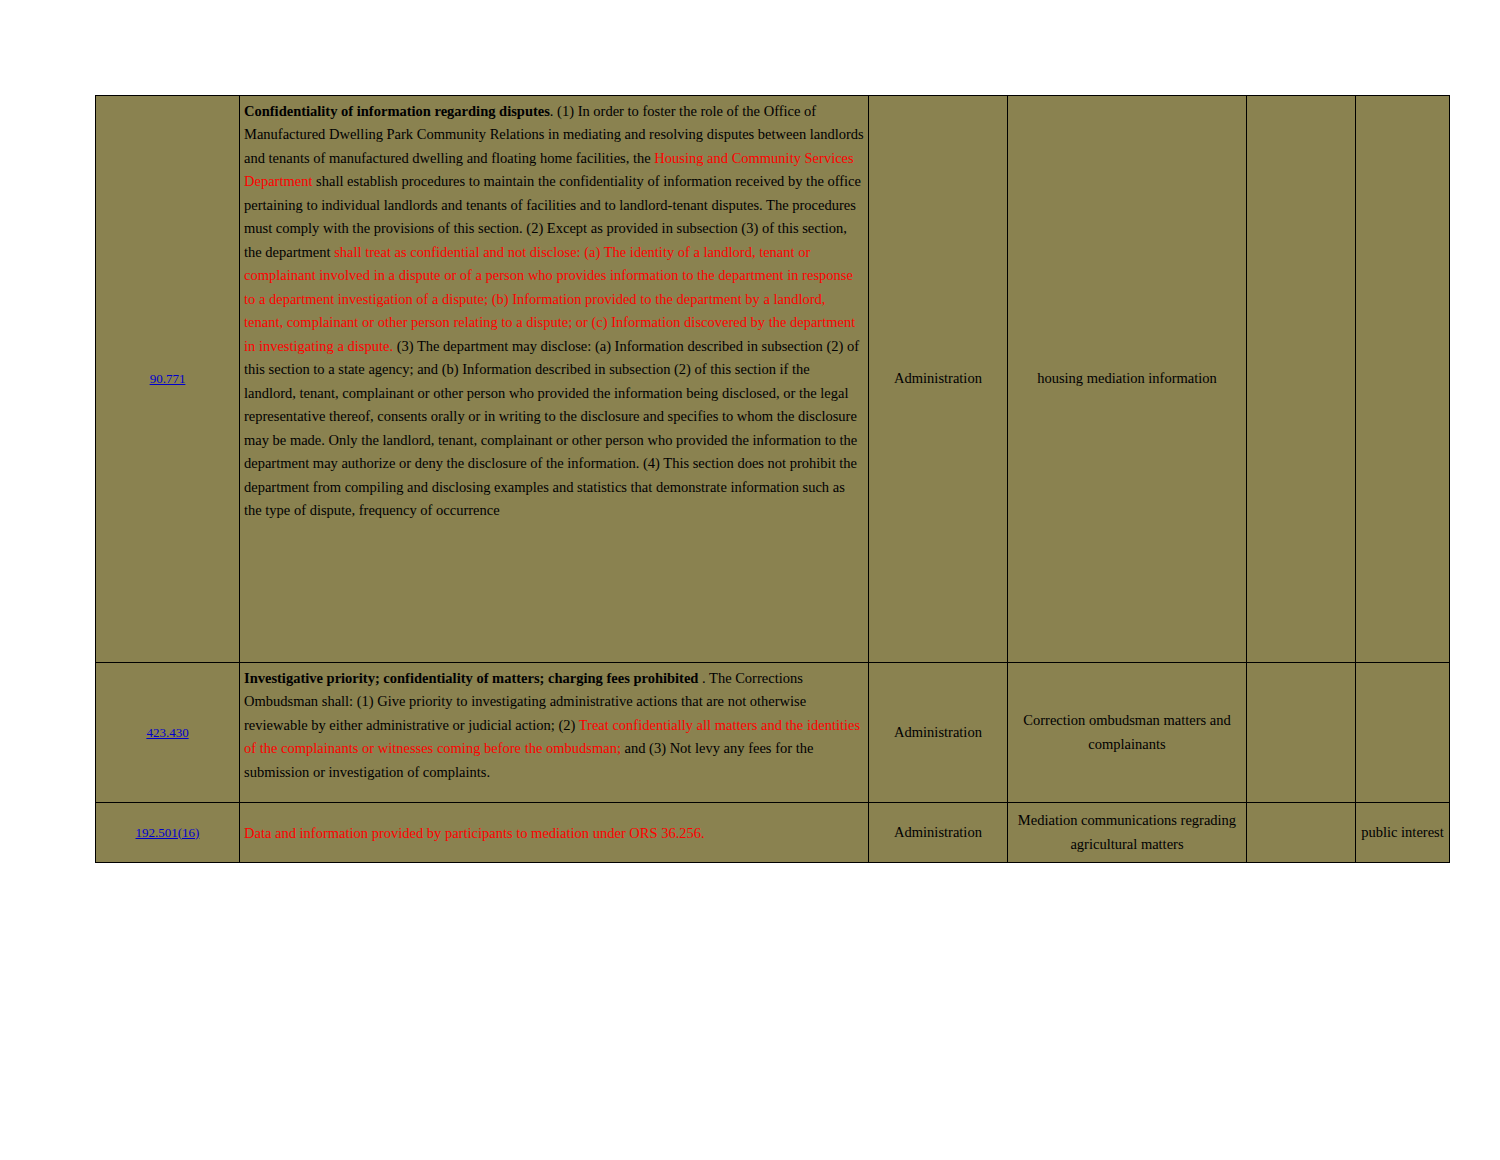| 90.771 | Confidentiality of information regarding disputes . (1) In order to foster the role of the Office of Manufactured Dwelling Park Community Relations in mediating and resolving disputes between landlords and tenants of manufactured dwelling and floating home facilities, the Housing and Community Services Department shall establish procedures to maintain the confidentiality of information received by the office pertaining to individual landlords and tenants of facilities and to landlord-tenant disputes. The procedures must comply with the provisions of this section. (2) Except as provided in subsection (3) of this section, the department shall treat as confidential and not disclose: (a) The identity of a landlord, tenant or complainant involved in a dispute or of a person who provides information to the department in response to a department investigation of a dispute; (b) Information provided to the department by a landlord, tenant, complainant or other person relating to a dispute; or (c) Information discovered by the department in investigating a dispute. (3) The department may disclose: (a) Information described in subsection (2) of this section to a state agency; and (b) Information described in subsection (2) of this section if the landlord, tenant, complainant or other person who provided the information being disclosed, or the legal representative thereof, consents orally or in writing to the disclosure and specifies to whom the disclosure may be made. Only the landlord, tenant, complainant or other person who provided the information to the department may authorize or deny the disclosure of the information. (4) This section does not prohibit the department from compiling and disclosing examples and statistics that demonstrate information such as the type of dispute, frequency of occurrence | Administration | housing mediation information | | |
| 423.430 | Investigative priority; confidentiality of matters; charging fees prohibited . The Corrections Ombudsman shall: (1) Give priority to investigating administrative actions that are not otherwise reviewable by either administrative or judicial action; (2) Treat confidentially all matters and the identities of the complainants or witnesses coming before the ombudsman; and (3) Not levy any fees for the submission or investigation of complaints. | Administration | Correction ombudsman matters and complainants | | |
| 192.501(16) | Data and information provided by participants to mediation under ORS 36.256. | Administration | Mediation communications regrading agricultural matters | | public interest |